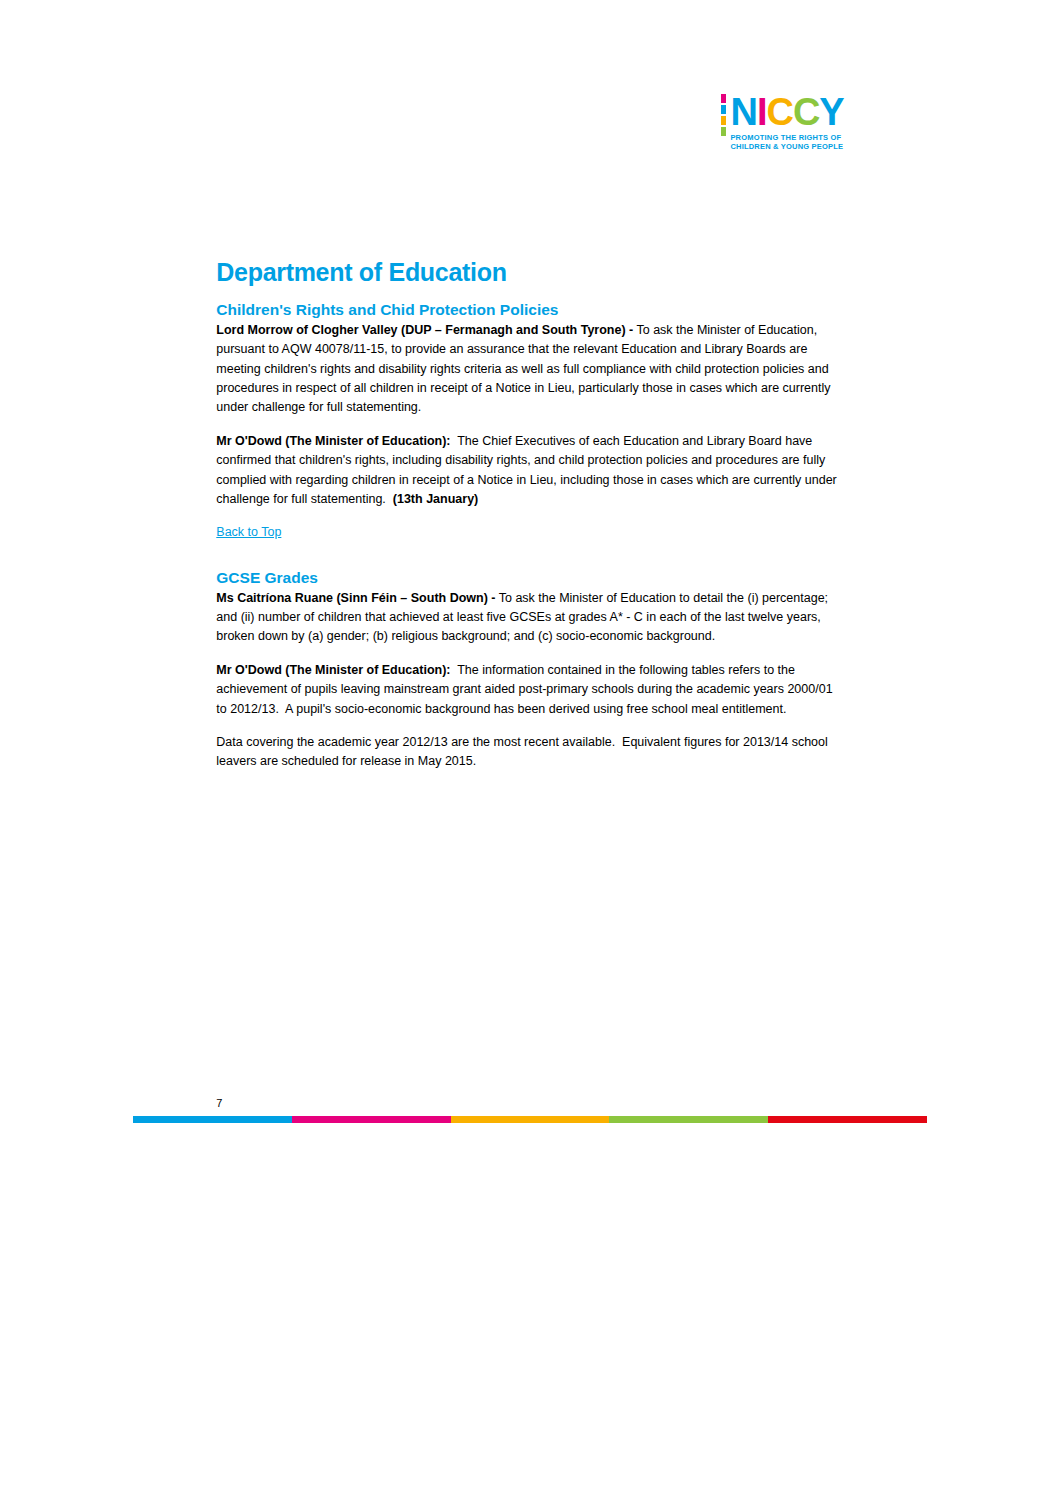NICCY
PROMOTING THE RIGHTS OF
CHILDREN & YOUNG PEOPLE
Department of Education
Children's Rights and Chid Protection Policies
Lord Morrow of Clogher Valley (DUP – Fermanagh and South Tyrone) - To ask the Minister of Education, pursuant to AQW 40078/11-15, to provide an assurance that the relevant Education and Library Boards are meeting children's rights and disability rights criteria as well as full compliance with child protection policies and procedures in respect of all children in receipt of a Notice in Lieu, particularly those in cases which are currently under challenge for full statementing.
Mr O'Dowd (The Minister of Education): The Chief Executives of each Education and Library Board have confirmed that children's rights, including disability rights, and child protection policies and procedures are fully complied with regarding children in receipt of a Notice in Lieu, including those in cases which are currently under challenge for full statementing. (13th January)
Back to Top
GCSE Grades
Ms Caitríona Ruane (Sinn Féin – South Down) - To ask the Minister of Education to detail the (i) percentage; and (ii) number of children that achieved at least five GCSEs at grades A* - C in each of the last twelve years, broken down by (a) gender; (b) religious background; and (c) socio-economic background.
Mr O'Dowd (The Minister of Education): The information contained in the following tables refers to the achievement of pupils leaving mainstream grant aided post-primary schools during the academic years 2000/01 to 2012/13. A pupil's socio-economic background has been derived using free school meal entitlement.
Data covering the academic year 2012/13 are the most recent available. Equivalent figures for 2013/14 school leavers are scheduled for release in May 2015.
7